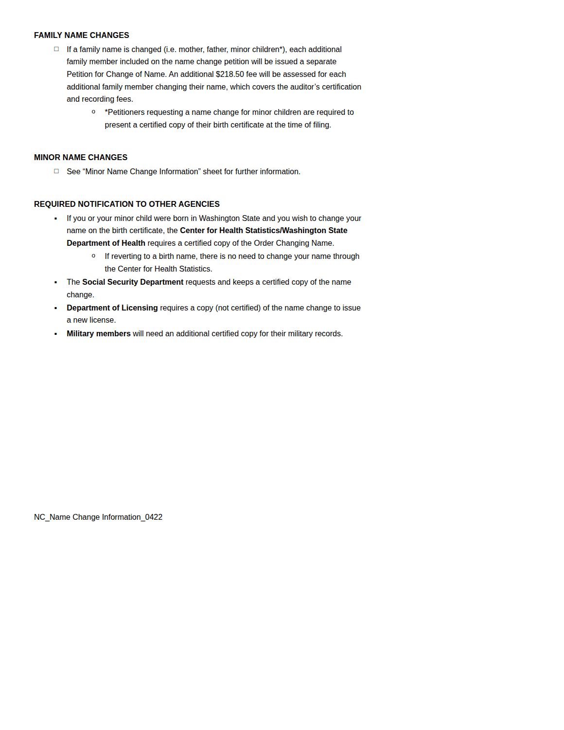FAMILY NAME CHANGES
If a family name is changed (i.e. mother, father, minor children*), each additional family member included on the name change petition will be issued a separate Petition for Change of Name. An additional $218.50 fee will be assessed for each additional family member changing their name, which covers the auditor’s certification and recording fees.
*Petitioners requesting a name change for minor children are required to present a certified copy of their birth certificate at the time of filing.
MINOR NAME CHANGES
See “Minor Name Change Information” sheet for further information.
REQUIRED NOTIFICATION TO OTHER AGENCIES
If you or your minor child were born in Washington State and you wish to change your name on the birth certificate, the Center for Health Statistics/Washington State Department of Health requires a certified copy of the Order Changing Name.
If reverting to a birth name, there is no need to change your name through the Center for Health Statistics.
The Social Security Department requests and keeps a certified copy of the name change.
Department of Licensing requires a copy (not certified) of the name change to issue a new license.
Military members will need an additional certified copy for their military records.
NC_Name Change Information_0422